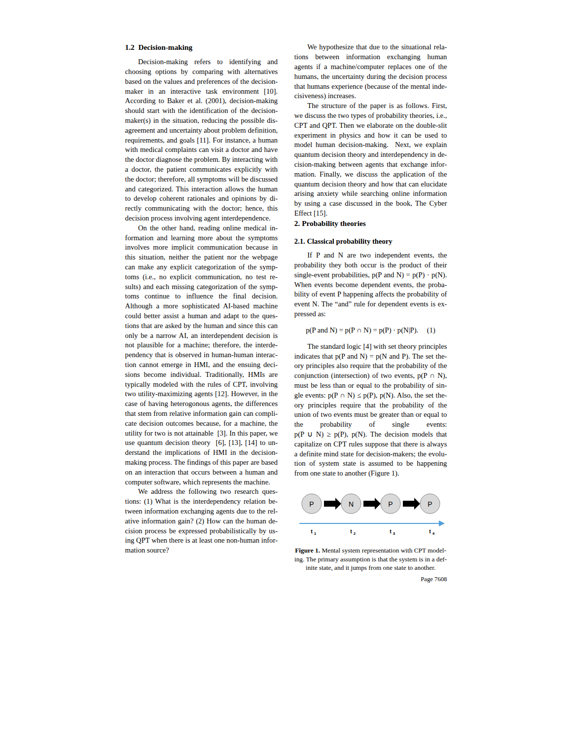1.2 Decision-making
Decision-making refers to identifying and choosing options by comparing with alternatives based on the values and preferences of the decision-maker in an interactive task environment [10]. According to Baker et al. (2001), decision-making should start with the identification of the decision-maker(s) in the situation, reducing the possible disagreement and uncertainty about problem definition, requirements, and goals [11]. For instance, a human with medical complaints can visit a doctor and have the doctor diagnose the problem. By interacting with a doctor, the patient communicates explicitly with the doctor; therefore, all symptoms will be discussed and categorized. This interaction allows the human to develop coherent rationales and opinions by directly communicating with the doctor; hence, this decision process involving agent interdependence.
On the other hand, reading online medical information and learning more about the symptoms involves more implicit communication because in this situation, neither the patient nor the webpage can make any explicit categorization of the symptoms (i.e., no explicit communication, no test results) and each missing categorization of the symptoms continue to influence the final decision. Although a more sophisticated AI-based machine could better assist a human and adapt to the questions that are asked by the human and since this can only be a narrow AI, an interdependent decision is not plausible for a machine; therefore, the interdependency that is observed in human-human interaction cannot emerge in HMI, and the ensuing decisions become individual. Traditionally, HMIs are typically modeled with the rules of CPT, involving two utility-maximizing agents [12]. However, in the case of having heterogonous agents, the differences that stem from relative information gain can complicate decision outcomes because, for a machine, the utility for two is not attainable [3]. In this paper, we use quantum decision theory [6], [13], [14] to understand the implications of HMI in the decision-making process. The findings of this paper are based on an interaction that occurs between a human and computer software, which represents the machine.
We address the following two research questions: (1) What is the interdependency relation between information exchanging agents due to the relative information gain? (2) How can the human decision process be expressed probabilistically by using QPT when there is at least one non-human information source?
We hypothesize that due to the situational relations between information exchanging human agents if a machine/computer replaces one of the humans, the uncertainty during the decision process that humans experience (because of the mental indecisiveness) increases.
The structure of the paper is as follows. First, we discuss the two types of probability theories, i.e., CPT and QPT. Then we elaborate on the double-slit experiment in physics and how it can be used to model human decision-making. Next, we explain quantum decision theory and interdependency in decision-making between agents that exchange information. Finally, we discuss the application of the quantum decision theory and how that can elucidate arising anxiety while searching online information by using a case discussed in the book, The Cyber Effect [15].
2. Probability theories
2.1. Classical probability theory
If P and N are two independent events, the probability they both occur is the product of their single-event probabilities, p(P and N) = p(P) · p(N). When events become dependent events, the probability of event P happening affects the probability of event N. The “and” rule for dependent events is expressed as:
p(P and N) = p(P ∩ N) = p(P) · p(N|P).(1)
The standard logic [4] with set theory principles indicates that p(P and N) = p(N and P). The set theory principles also require that the probability of the conjunction (intersection) of two events, p(P ∩ N), must be less than or equal to the probability of single events: p(P ∩ N) ≤ p(P), p(N). Also, the set theory principles require that the probability of the union of two events must be greater than or equal to the probability of single events: p(P ∪ N) ≥ p(P), p(N). The decision models that capitalize on CPT rules suppose that there is always a definite mind state for decision-makers; the evolution of system state is assumed to be happening from one state to another (Figure 1).
P N P P t 1 t 2 t 3 t 4
Figure 1. Mental system representation with CPT modeling. The primary assumption is that the system is in a definite state, and it jumps from one state to another.
Page 7608